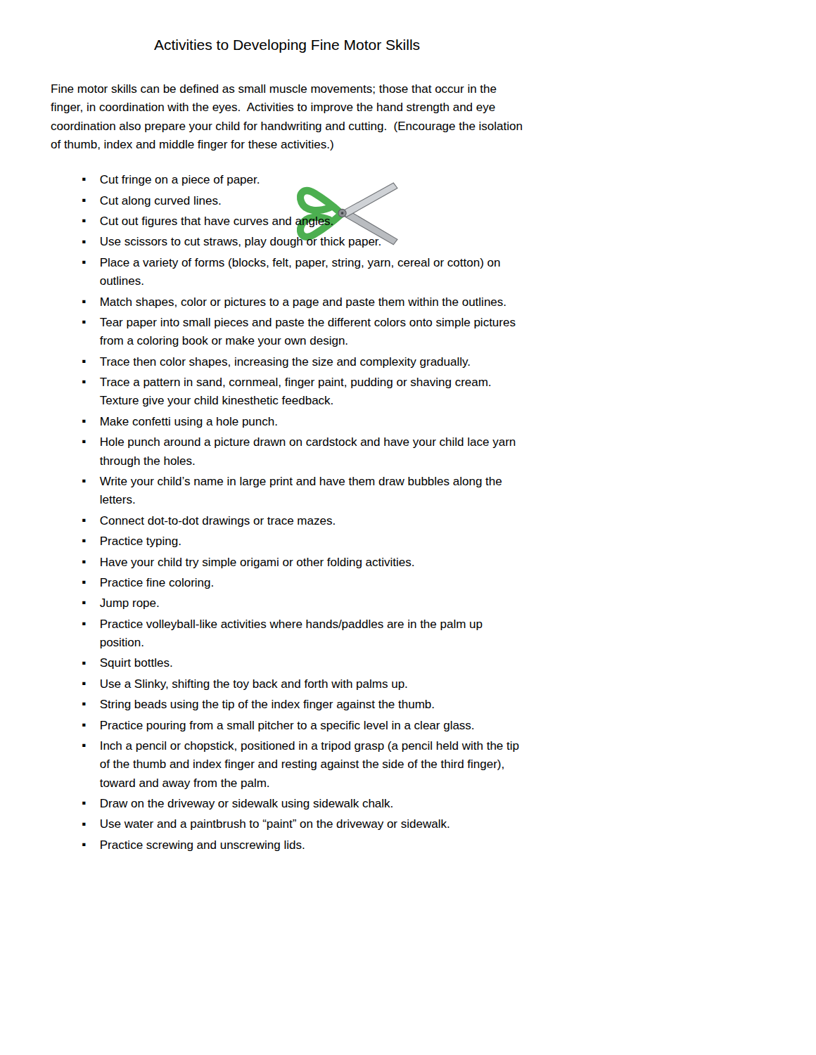Activities to Developing Fine Motor Skills
Fine motor skills can be defined as small muscle movements; those that occur in the finger, in coordination with the eyes. Activities to improve the hand strength and eye coordination also prepare your child for handwriting and cutting. (Encourage the isolation of thumb, index and middle finger for these activities.)
Cut fringe on a piece of paper.
Cut along curved lines.
Cut out figures that have curves and angles.
Use scissors to cut straws, play dough or thick paper.
Place a variety of forms (blocks, felt, paper, string, yarn, cereal or cotton) on outlines.
Match shapes, color or pictures to a page and paste them within the outlines.
Tear paper into small pieces and paste the different colors onto simple pictures from a coloring book or make your own design.
Trace then color shapes, increasing the size and complexity gradually.
Trace a pattern in sand, cornmeal, finger paint, pudding or shaving cream. Texture give your child kinesthetic feedback.
Make confetti using a hole punch.
Hole punch around a picture drawn on cardstock and have your child lace yarn through the holes.
Write your child’s name in large print and have them draw bubbles along the letters.
Connect dot-to-dot drawings or trace mazes.
Practice typing.
Have your child try simple origami or other folding activities.
Practice fine coloring.
Jump rope.
Practice volleyball-like activities where hands/paddles are in the palm up position.
Squirt bottles.
Use a Slinky, shifting the toy back and forth with palms up.
String beads using the tip of the index finger against the thumb.
Practice pouring from a small pitcher to a specific level in a clear glass.
Inch a pencil or chopstick, positioned in a tripod grasp (a pencil held with the tip of the thumb and index finger and resting against the side of the third finger), toward and away from the palm.
Draw on the driveway or sidewalk using sidewalk chalk.
Use water and a paintbrush to “paint” on the driveway or sidewalk.
Practice screwing and unscrewing lids.